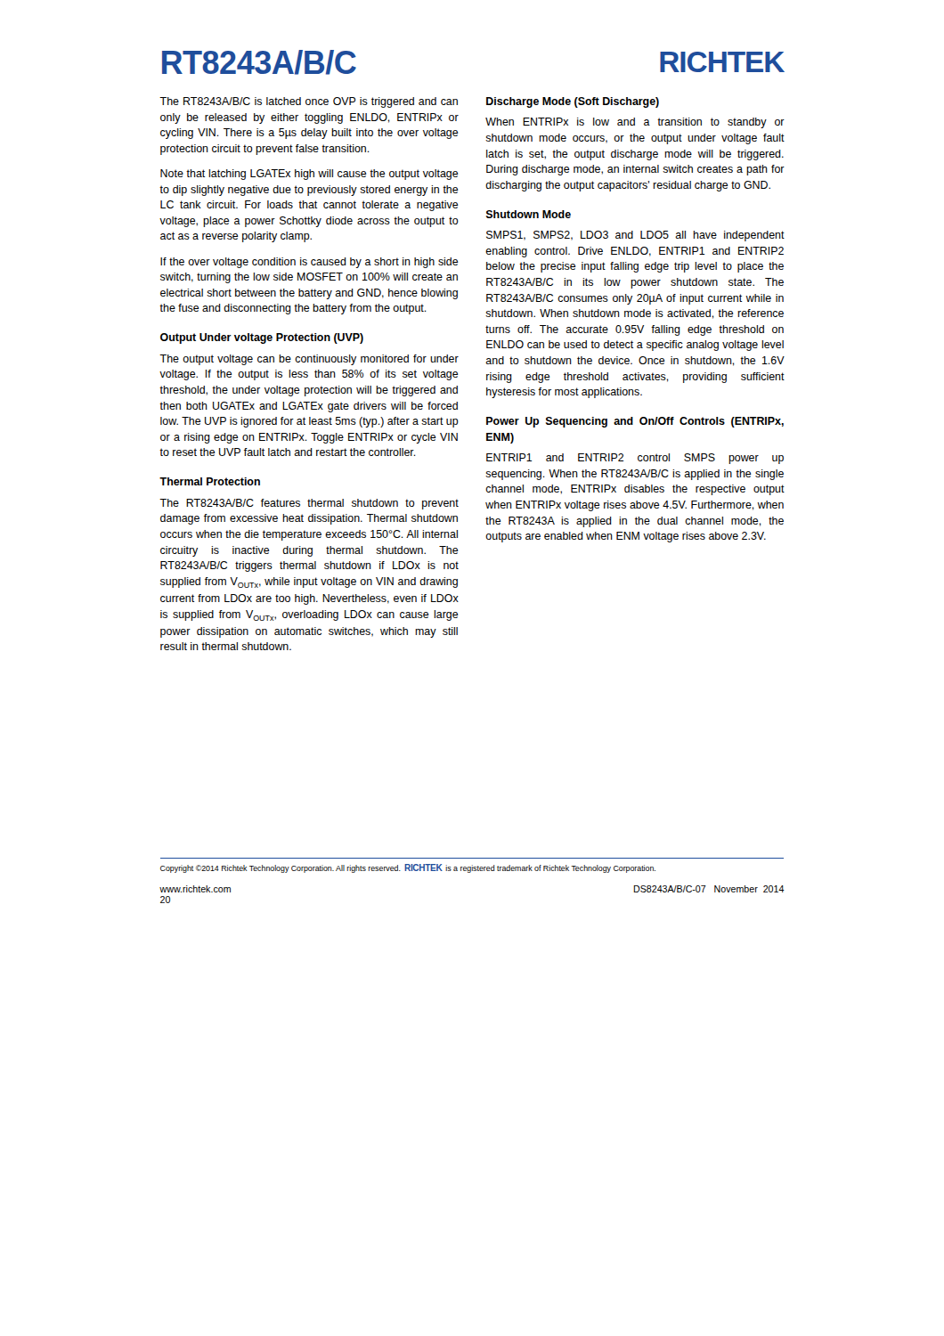RT8243A/B/C
RICHTEK
The RT8243A/B/C is latched once OVP is triggered and can only be released by either toggling ENLDO, ENTRIPx or cycling VIN. There is a 5µs delay built into the over voltage protection circuit to prevent false transition.
Note that latching LGATEx high will cause the output voltage to dip slightly negative due to previously stored energy in the LC tank circuit. For loads that cannot tolerate a negative voltage, place a power Schottky diode across the output to act as a reverse polarity clamp.
If the over voltage condition is caused by a short in high side switch, turning the low side MOSFET on 100% will create an electrical short between the battery and GND, hence blowing the fuse and disconnecting the battery from the output.
Output Under voltage Protection (UVP)
The output voltage can be continuously monitored for under voltage. If the output is less than 58% of its set voltage threshold, the under voltage protection will be triggered and then both UGATEx and LGATEx gate drivers will be forced low. The UVP is ignored for at least 5ms (typ.) after a start up or a rising edge on ENTRIPx. Toggle ENTRIPx or cycle VIN to reset the UVP fault latch and restart the controller.
Thermal Protection
The RT8243A/B/C features thermal shutdown to prevent damage from excessive heat dissipation. Thermal shutdown occurs when the die temperature exceeds 150°C. All internal circuitry is inactive during thermal shutdown. The RT8243A/B/C triggers thermal shutdown if LDOx is not supplied from VOUTx, while input voltage on VIN and drawing current from LDOx are too high. Nevertheless, even if LDOx is supplied from VOUTx, overloading LDOx can cause large power dissipation on automatic switches, which may still result in thermal shutdown.
Discharge Mode (Soft Discharge)
When ENTRIPx is low and a transition to standby or shutdown mode occurs, or the output under voltage fault latch is set, the output discharge mode will be triggered. During discharge mode, an internal switch creates a path for discharging the output capacitors' residual charge to GND.
Shutdown Mode
SMPS1, SMPS2, LDO3 and LDO5 all have independent enabling control. Drive ENLDO, ENTRIP1 and ENTRIP2 below the precise input falling edge trip level to place the RT8243A/B/C in its low power shutdown state. The RT8243A/B/C consumes only 20µA of input current while in shutdown. When shutdown mode is activated, the reference turns off. The accurate 0.95V falling edge threshold on ENLDO can be used to detect a specific analog voltage level and to shutdown the device. Once in shutdown, the 1.6V rising edge threshold activates, providing sufficient hysteresis for most applications.
Power Up Sequencing and On/Off Controls (ENTRIPx, ENM)
ENTRIP1 and ENTRIP2 control SMPS power up sequencing. When the RT8243A/B/C is applied in the single channel mode, ENTRIPx disables the respective output when ENTRIPx voltage rises above 4.5V. Furthermore, when the RT8243A is applied in the dual channel mode, the outputs are enabled when ENM voltage rises above 2.3V.
Copyright ©2014 Richtek Technology Corporation. All rights reserved. RICHTEK is a registered trademark of Richtek Technology Corporation.
www.richtek.com
20
DS8243A/B/C-07 November 2014